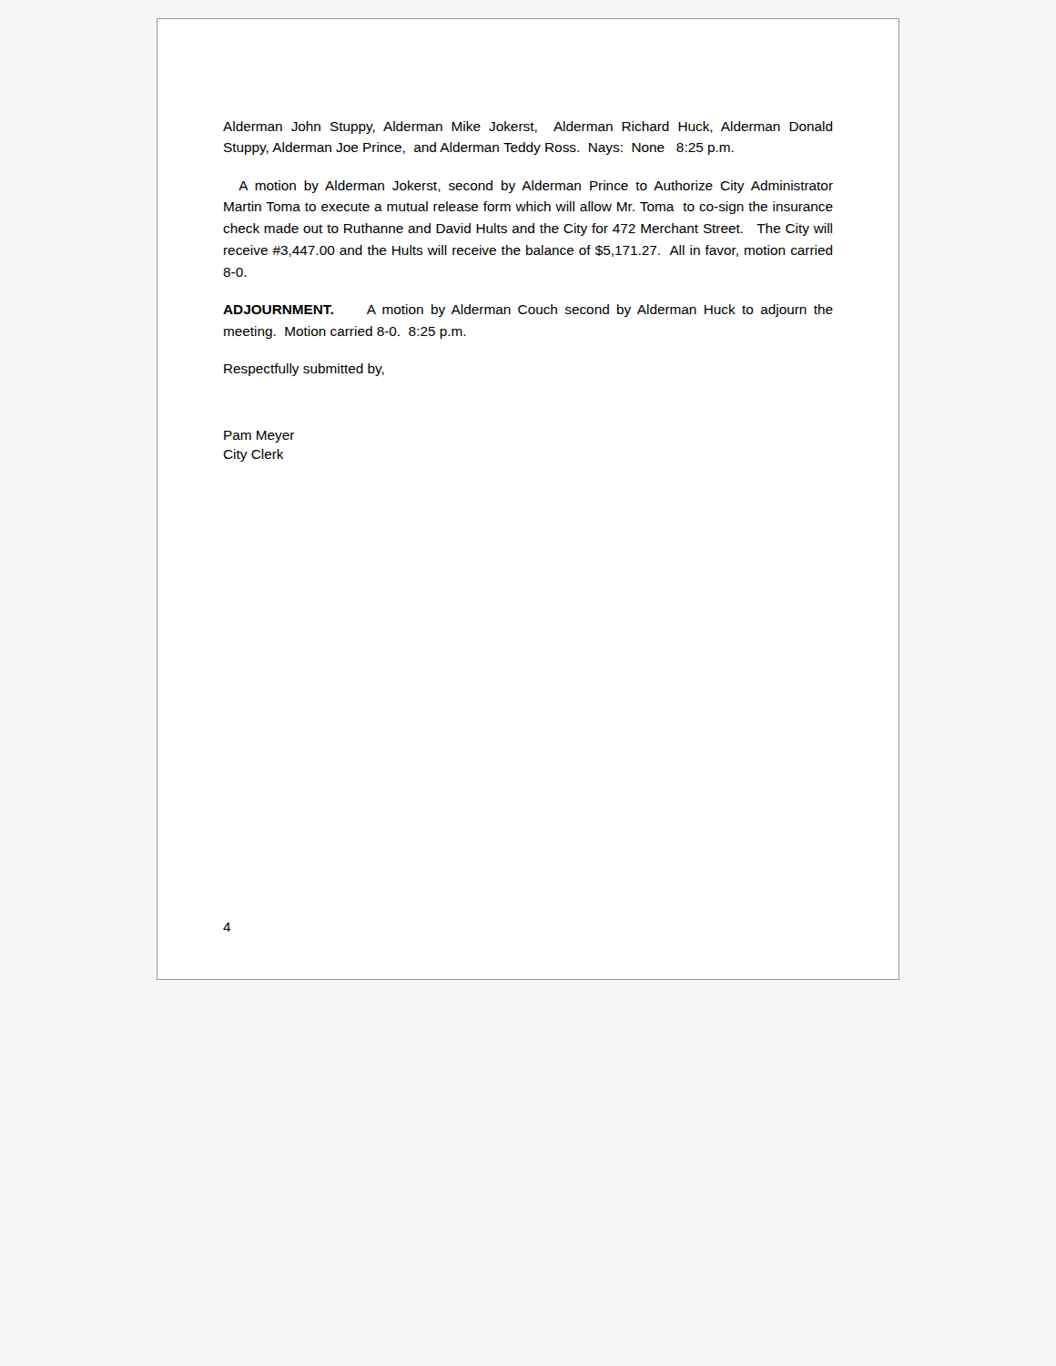Alderman John Stuppy, Alderman Mike Jokerst, Alderman Richard Huck, Alderman Donald Stuppy, Alderman Joe Prince, and Alderman Teddy Ross. Nays: None 8:25 p.m.
A motion by Alderman Jokerst, second by Alderman Prince to Authorize City Administrator Martin Toma to execute a mutual release form which will allow Mr. Toma to co-sign the insurance check made out to Ruthanne and David Hults and the City for 472 Merchant Street. The City will receive #3,447.00 and the Hults will receive the balance of $5,171.27. All in favor, motion carried 8-0.
ADJOURNMENT. A motion by Alderman Couch second by Alderman Huck to adjourn the meeting. Motion carried 8-0. 8:25 p.m.
Respectfully submitted by,
Pam Meyer
City Clerk
4